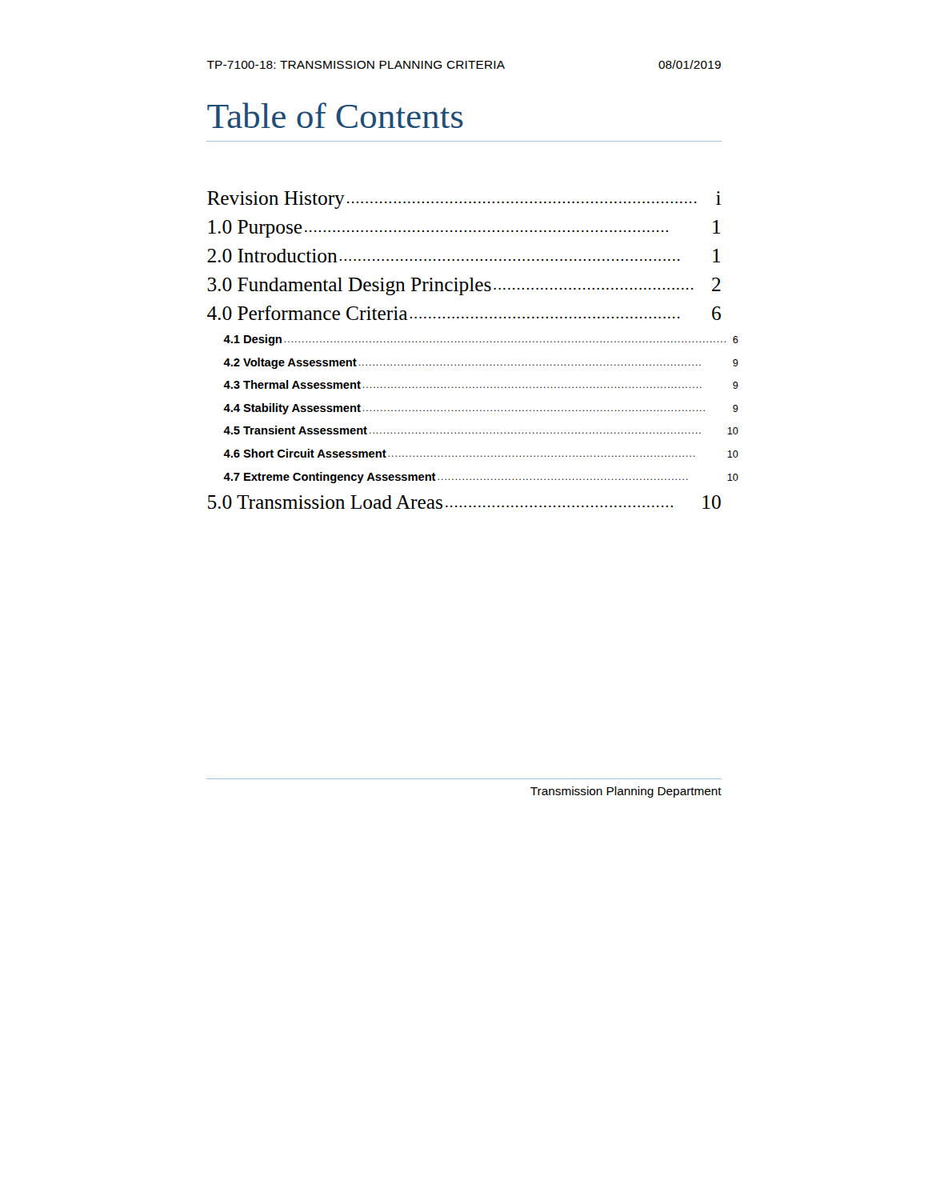TP-7100-18: Transmission Planning Criteria 08/01/2019
Table of Contents
Revision History ........................................................................... i
1.0 Purpose .............................................................................. 1
2.0 Introduction ......................................................................... 1
3.0 Fundamental Design Principles ........................................... 2
4.0 Performance Criteria .......................................................... 6
4.1 Design ............................................................................................................................. 6
4.2 Voltage Assessment ................................................................................................. 9
4.3 Thermal Assessment ................................................................................................ 9
4.4 Stability Assessment ................................................................................................. 9
4.5 Transient Assessment .............................................................................................. 10
4.6 Short Circuit Assessment ....................................................................................... 10
4.7 Extreme Contingency Assessment ....................................................................... 10
5.0 Transmission Load Areas ................................................. 10
Transmission Planning Department